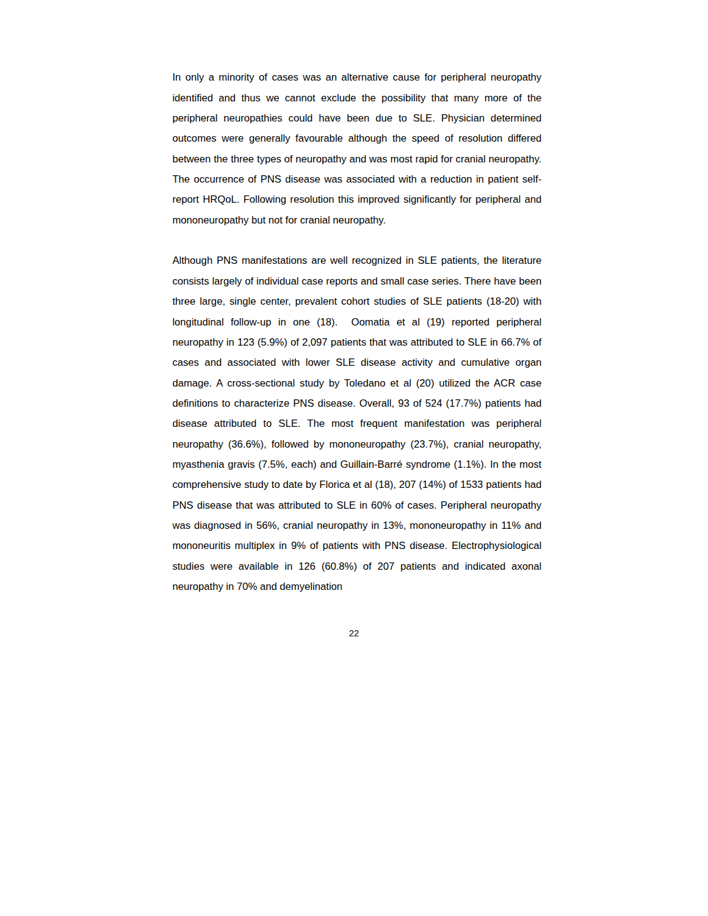In only a minority of cases was an alternative cause for peripheral neuropathy identified and thus we cannot exclude the possibility that many more of the peripheral neuropathies could have been due to SLE. Physician determined outcomes were generally favourable although the speed of resolution differed between the three types of neuropathy and was most rapid for cranial neuropathy. The occurrence of PNS disease was associated with a reduction in patient self-report HRQoL. Following resolution this improved significantly for peripheral and mononeuropathy but not for cranial neuropathy.
Although PNS manifestations are well recognized in SLE patients, the literature consists largely of individual case reports and small case series. There have been three large, single center, prevalent cohort studies of SLE patients (18-20) with longitudinal follow-up in one (18). Oomatia et al (19) reported peripheral neuropathy in 123 (5.9%) of 2,097 patients that was attributed to SLE in 66.7% of cases and associated with lower SLE disease activity and cumulative organ damage. A cross-sectional study by Toledano et al (20) utilized the ACR case definitions to characterize PNS disease. Overall, 93 of 524 (17.7%) patients had disease attributed to SLE. The most frequent manifestation was peripheral neuropathy (36.6%), followed by mononeuropathy (23.7%), cranial neuropathy, myasthenia gravis (7.5%, each) and Guillain-Barré syndrome (1.1%). In the most comprehensive study to date by Florica et al (18), 207 (14%) of 1533 patients had PNS disease that was attributed to SLE in 60% of cases. Peripheral neuropathy was diagnosed in 56%, cranial neuropathy in 13%, mononeuropathy in 11% and mononeuritis multiplex in 9% of patients with PNS disease. Electrophysiological studies were available in 126 (60.8%) of 207 patients and indicated axonal neuropathy in 70% and demyelination
22